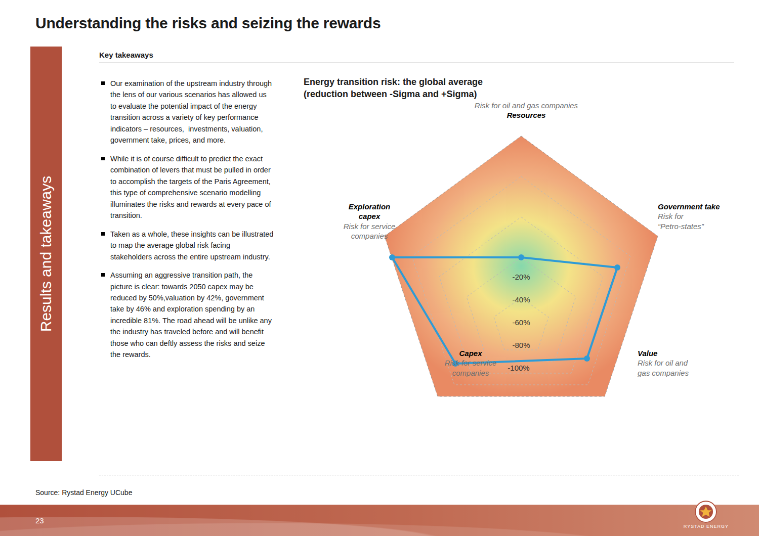Understanding the risks and seizing the rewards
Results and takeaways
Key takeaways
Our examination of the upstream industry through the lens of our various scenarios has allowed us to evaluate the potential impact of the energy transition across a variety of key performance indicators – resources, investments, valuation, government take, prices, and more.
While it is of course difficult to predict the exact combination of levers that must be pulled in order to accomplish the targets of the Paris Agreement, this type of comprehensive scenario modelling illuminates the risks and rewards at every pace of transition.
Taken as a whole, these insights can be illustrated to map the average global risk facing stakeholders across the entire upstream industry.
Assuming an aggressive transition path, the picture is clear: towards 2050 capex may be reduced by 50%,valuation by 42%, government take by 46% and exploration spending by an incredible 81%. The road ahead will be unlike any the industry has traveled before and will benefit those who can deftly assess the risks and seize the rewards.
Energy transition risk: the global average
(reduction between -Sigma and +Sigma)
-20%
-40%
-60%
-80%
-100%
Risk for oil and gas companiesResources
Government take Risk for
“Petro-states”
Value Risk for oil and
gas companies
Capex Risk for service
companies
Exploration
capex Risk for service
companies
Source: Rystad Energy UCube
23
RYSTAD ENERGY